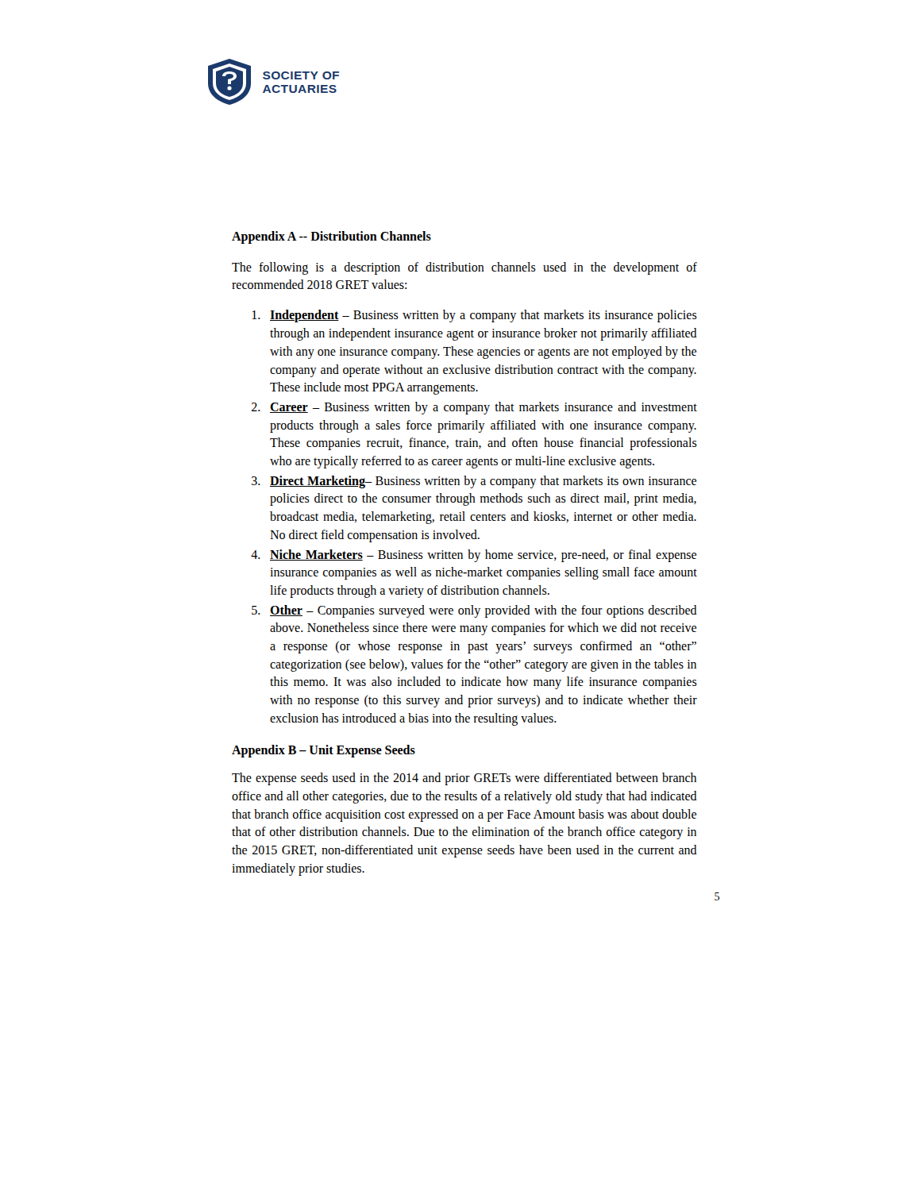Society of
Actuaries
Appendix A -- Distribution Channels
The following is a description of distribution channels used in the development of recommended 2018 GRET values:
Independent – Business written by a company that markets its insurance policies through an independent insurance agent or insurance broker not primarily affiliated with any one insurance company. These agencies or agents are not employed by the company and operate without an exclusive distribution contract with the company. These include most PPGA arrangements.
Career – Business written by a company that markets insurance and investment products through a sales force primarily affiliated with one insurance company. These companies recruit, finance, train, and often house financial professionals who are typically referred to as career agents or multi-line exclusive agents.
Direct Marketing– Business written by a company that markets its own insurance policies direct to the consumer through methods such as direct mail, print media, broadcast media, telemarketing, retail centers and kiosks, internet or other media. No direct field compensation is involved.
Niche Marketers – Business written by home service, pre-need, or final expense insurance companies as well as niche-market companies selling small face amount life products through a variety of distribution channels.
Other – Companies surveyed were only provided with the four options described above. Nonetheless since there were many companies for which we did not receive a response (or whose response in past years’ surveys confirmed an “other” categorization (see below), values for the “other” category are given in the tables in this memo. It was also included to indicate how many life insurance companies with no response (to this survey and prior surveys) and to indicate whether their exclusion has introduced a bias into the resulting values.
Appendix B – Unit Expense Seeds
The expense seeds used in the 2014 and prior GRETs were differentiated between branch office and all other categories, due to the results of a relatively old study that had indicated that branch office acquisition cost expressed on a per Face Amount basis was about double that of other distribution channels. Due to the elimination of the branch office category in the 2015 GRET, non-differentiated unit expense seeds have been used in the current and immediately prior studies.
5